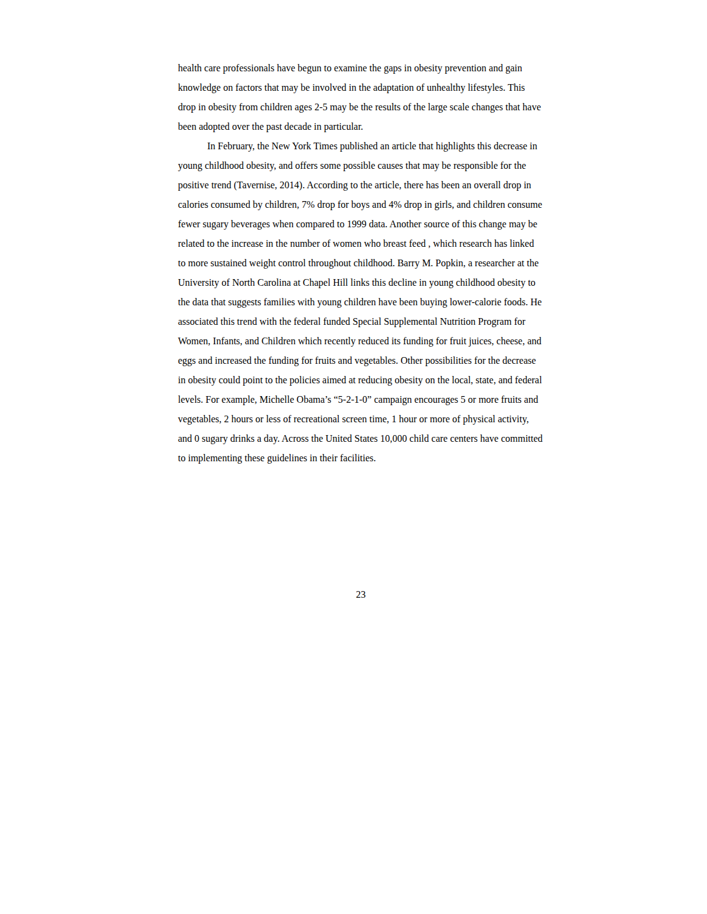health care professionals have begun to examine the gaps in obesity prevention and gain knowledge on factors that may be involved in the adaptation of unhealthy lifestyles. This drop in obesity from children ages 2-5 may be the results of the large scale changes that have been adopted over the past decade in particular.
In February, the New York Times published an article that highlights this decrease in young childhood obesity, and offers some possible causes that may be responsible for the positive trend (Tavernise, 2014). According to the article, there has been an overall drop in calories consumed by children, 7% drop for boys and 4% drop in girls, and children consume fewer sugary beverages when compared to 1999 data. Another source of this change may be related to the increase in the number of women who breast feed , which research has linked to more sustained weight control throughout childhood. Barry M. Popkin, a researcher at the University of North Carolina at Chapel Hill links this decline in young childhood obesity to the data that suggests families with young children have been buying lower-calorie foods. He associated this trend with the federal funded Special Supplemental Nutrition Program for Women, Infants, and Children which recently reduced its funding for fruit juices, cheese, and eggs and increased the funding for fruits and vegetables. Other possibilities for the decrease in obesity could point to the policies aimed at reducing obesity on the local, state, and federal levels. For example, Michelle Obama’s “5-2-1-0” campaign encourages 5 or more fruits and vegetables, 2 hours or less of recreational screen time, 1 hour or more of physical activity, and 0 sugary drinks a day. Across the United States 10,000 child care centers have committed to implementing these guidelines in their facilities.
23